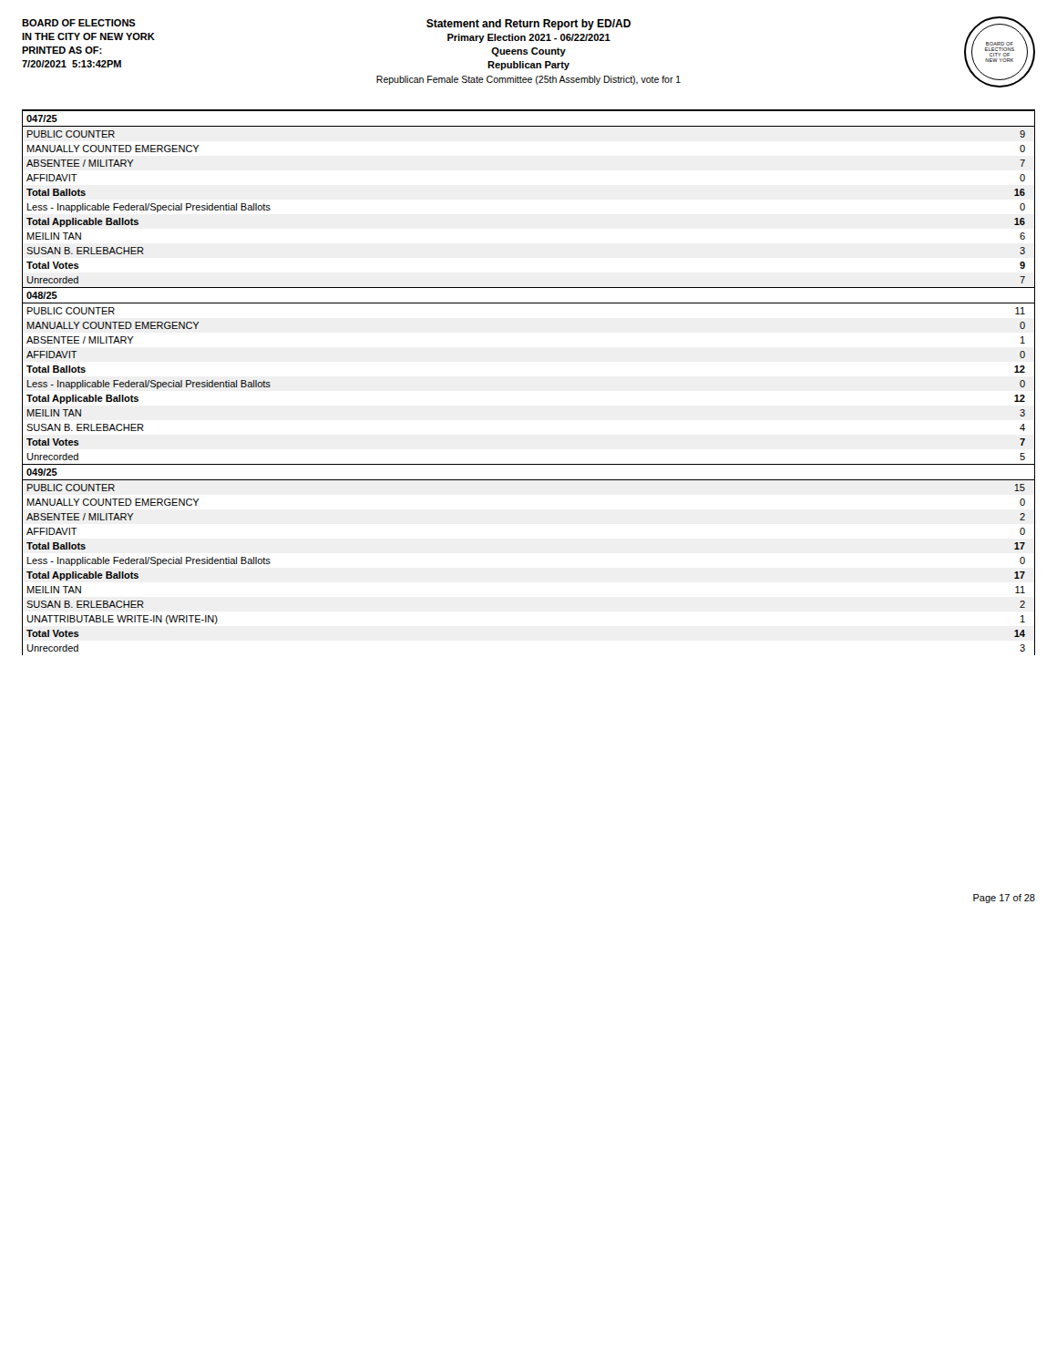BOARD OF ELECTIONS
IN THE CITY OF NEW YORK
PRINTED AS OF:
7/20/2021 5:13:42PM
BOARD OF
ELECTIONS
CITY OF
NEW YORK
Statement and Return Report by ED/AD
Primary Election 2021 - 06/22/2021
Queens County
Republican Party
Republican Female State Committee (25th Assembly District), vote for 1
047/25
| PUBLIC COUNTER | 9 |
| MANUALLY COUNTED EMERGENCY | 0 |
| ABSENTEE / MILITARY | 7 |
| AFFIDAVIT | 0 |
| Total Ballots | 16 |
| Less - Inapplicable Federal/Special Presidential Ballots | 0 |
| Total Applicable Ballots | 16 |
| MEILIN TAN | 6 |
| SUSAN B. ERLEBACHER | 3 |
| Total Votes | 9 |
| Unrecorded | 7 |
048/25
| PUBLIC COUNTER | 11 |
| MANUALLY COUNTED EMERGENCY | 0 |
| ABSENTEE / MILITARY | 1 |
| AFFIDAVIT | 0 |
| Total Ballots | 12 |
| Less - Inapplicable Federal/Special Presidential Ballots | 0 |
| Total Applicable Ballots | 12 |
| MEILIN TAN | 3 |
| SUSAN B. ERLEBACHER | 4 |
| Total Votes | 7 |
| Unrecorded | 5 |
049/25
| PUBLIC COUNTER | 15 |
| MANUALLY COUNTED EMERGENCY | 0 |
| ABSENTEE / MILITARY | 2 |
| AFFIDAVIT | 0 |
| Total Ballots | 17 |
| Less - Inapplicable Federal/Special Presidential Ballots | 0 |
| Total Applicable Ballots | 17 |
| MEILIN TAN | 11 |
| SUSAN B. ERLEBACHER | 2 |
| UNATTRIBUTABLE WRITE-IN (WRITE-IN) | 1 |
| Total Votes | 14 |
| Unrecorded | 3 |
Page 17 of 28